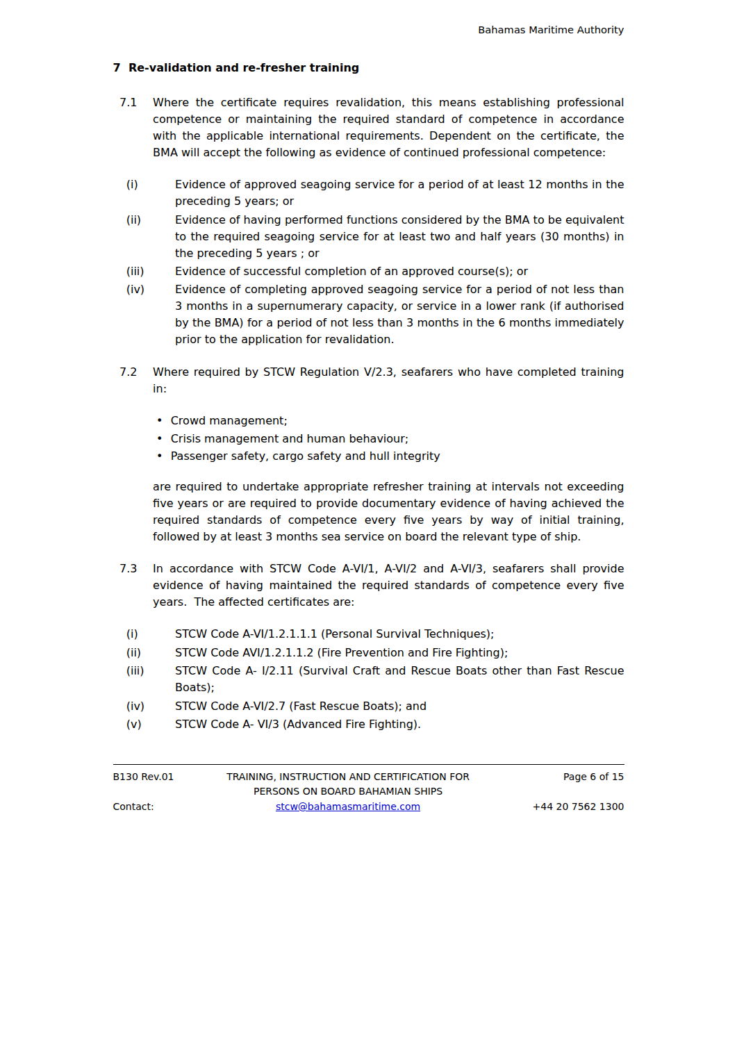Bahamas Maritime Authority
7 Re-validation and re-fresher training
7.1
Where the certificate requires revalidation, this means establishing professional competence or maintaining the required standard of competence in accordance with the applicable international requirements. Dependent on the certificate, the BMA will accept the following as evidence of continued professional competence:
(i) Evidence of approved seagoing service for a period of at least 12 months in the preceding 5 years; or
(ii) Evidence of having performed functions considered by the BMA to be equivalent to the required seagoing service for at least two and half years (30 months) in the preceding 5 years ; or
(iii) Evidence of successful completion of an approved course(s); or
(iv) Evidence of completing approved seagoing service for a period of not less than 3 months in a supernumerary capacity, or service in a lower rank (if authorised by the BMA) for a period of not less than 3 months in the 6 months immediately prior to the application for revalidation.
7.2
Where required by STCW Regulation V/2.3, seafarers who have completed training in:
Crowd management;
Crisis management and human behaviour;
Passenger safety, cargo safety and hull integrity
are required to undertake appropriate refresher training at intervals not exceeding five years or are required to provide documentary evidence of having achieved the required standards of competence every five years by way of initial training, followed by at least 3 months sea service on board the relevant type of ship.
7.3
In accordance with STCW Code A-VI/1, A-VI/2 and A-VI/3, seafarers shall provide evidence of having maintained the required standards of competence every five years. The affected certificates are:
(i) STCW Code A-VI/1.2.1.1.1 (Personal Survival Techniques);
(ii) STCW Code AVI/1.2.1.1.2 (Fire Prevention and Fire Fighting);
(iii) STCW Code A- I/2.11 (Survival Craft and Rescue Boats other than Fast Rescue Boats);
(iv) STCW Code A-VI/2.7 (Fast Rescue Boats); and
(v) STCW Code A- VI/3 (Advanced Fire Fighting).
| B130 Rev.01 | TRAINING, INSTRUCTION AND CERTIFICATION FOR PERSONS ON BOARD BAHAMIAN SHIPS | Page 6 of 15 |
| Contact: | stcw@bahamasmaritime.com | +44 20 7562 1300 |